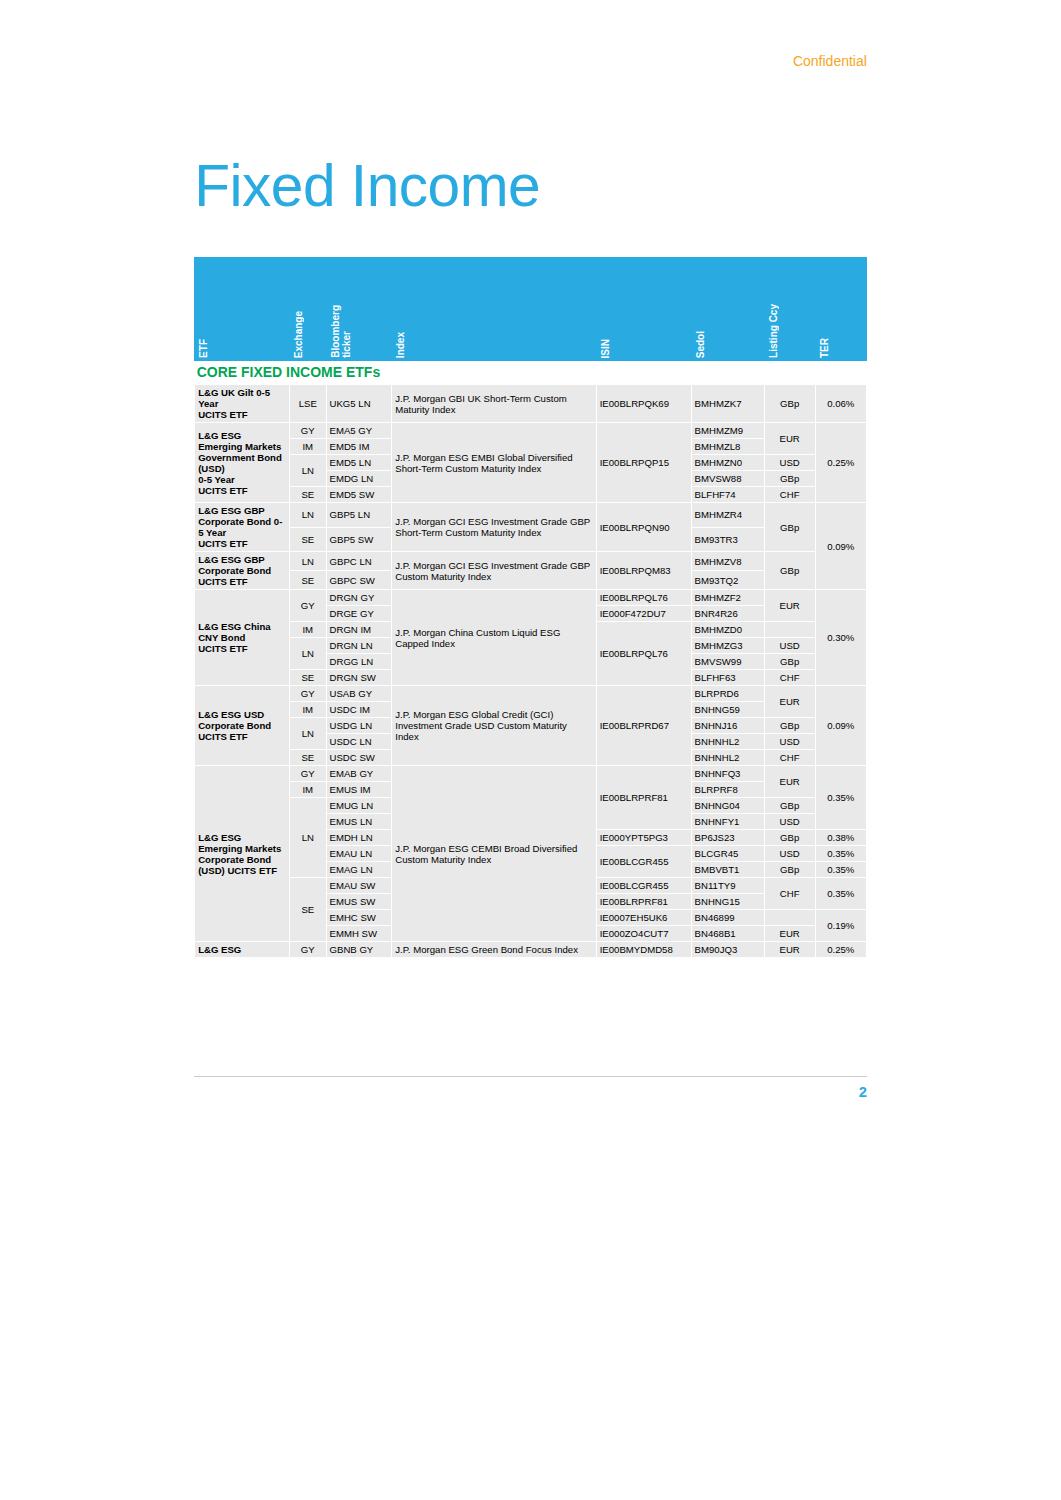Confidential
Fixed Income
| ETF | Exchange | Bloomberg ticker | Index | ISIN | Sedol | Listing Ccy | TER |
| --- | --- | --- | --- | --- | --- | --- | --- |
| CORE FIXED INCOME ETFs |
| L&G UK Gilt 0-5 Year UCITS ETF | LSE | UKG5 LN | J.P. Morgan GBI UK Short-Term Custom Maturity Index | IE00BLRPQK69 | BMHMZK7 | GBp | 0.06% |
| L&G ESG Emerging Markets Government Bond (USD) 0-5 Year UCITS ETF | GY | EMA5 GY | J.P. Morgan ESG EMBI Global Diversified Short-Term Custom Maturity Index | IE00BLRPQP15 | BMHMZM9 | EUR | 0.25% |
| IM | EMD5 IM | BMHMZL8 |
| LN | EMD5 LN | BMHMZN0 | USD |
| EMDG LN | BMVSW88 | GBp |
| SE | EMD5 SW | BLFHF74 | CHF |
| L&G ESG GBP Corporate Bond 0-5 Year UCITS ETF | LN | GBP5 LN | J.P. Morgan GCI ESG Investment Grade GBP Short-Term Custom Maturity Index | IE00BLRPQN90 | BMHMZR4 | GBp | 0.09% |
| SE | GBP5 SW | BM93TR3 |
| L&G ESG GBP Corporate Bond UCITS ETF | LN | GBPC LN | J.P. Morgan GCI ESG Investment Grade GBP Custom Maturity Index | IE00BLRPQM83 | BMHMZV8 | GBp |
| SE | GBPC SW | BM93TQ2 |
| L&G ESG China CNY Bond UCITS ETF | GY | DRGN GY | J.P. Morgan China Custom Liquid ESG Capped Index | IE00BLRPQL76 | BMHMZF2 | EUR | 0.30% |
| DRGE GY | IE000F472DU7 | BNR4R26 |
| IM | DRGN IM | IE00BLRPQL76 | BMHMZD0 | |
| LN | DRGN LN | BMHMZG3 | USD |
| DRGG LN | BMVSW99 | GBp |
| SE | DRGN SW | BLFHF63 | CHF |
| L&G ESG USD Corporate Bond UCITS ETF | GY | USAB GY | J.P. Morgan ESG Global Credit (GCI) Investment Grade USD Custom Maturity Index | IE00BLRPRD67 | BLRPRD6 | EUR | 0.09% |
| IM | USDC IM | BNHNG59 |
| LN | USDG LN | BNHNJ16 | GBp |
| USDC LN | BNHNHL2 | USD |
| SE | USDC SW | BNHNHL2 | CHF |
| L&G ESG Emerging Markets Corporate Bond (USD) UCITS ETF | GY | EMAB GY | J.P. Morgan ESG CEMBI Broad Diversified Custom Maturity Index | IE00BLRPRF81 | BNHNFQ3 | EUR | 0.35% |
| IM | EMUS IM | BLRPRF8 |
| LN | EMUG LN | BNHNG04 | GBp |
| EMUS LN | BNHNFY1 | USD |
| EMDH LN | IE000YPT5PG3 | BP6JS23 | GBp | 0.38% |
| EMAU LN | IE00BLCGR455 | BLCGR45 | USD | 0.35% |
| EMAG LN | BMBVBT1 | GBp | 0.35% |
| SE | EMAU SW | IE00BLCGR455 | BN11TY9 | CHF | 0.35% |
| EMUS SW | IE00BLRPRF81 | BNHNG15 |
| EMHC SW | IE0007EH5UK6 | BN46899 | | 0.19% |
| EMMH SW | IE000ZO4CUT7 | BN468B1 | EUR |
| L&G ESG | GY | GBNB GY | J.P. Morgan ESG Green Bond Focus Index | IE00BMYDMD58 | BM90JQ3 | EUR | 0.25% |
2